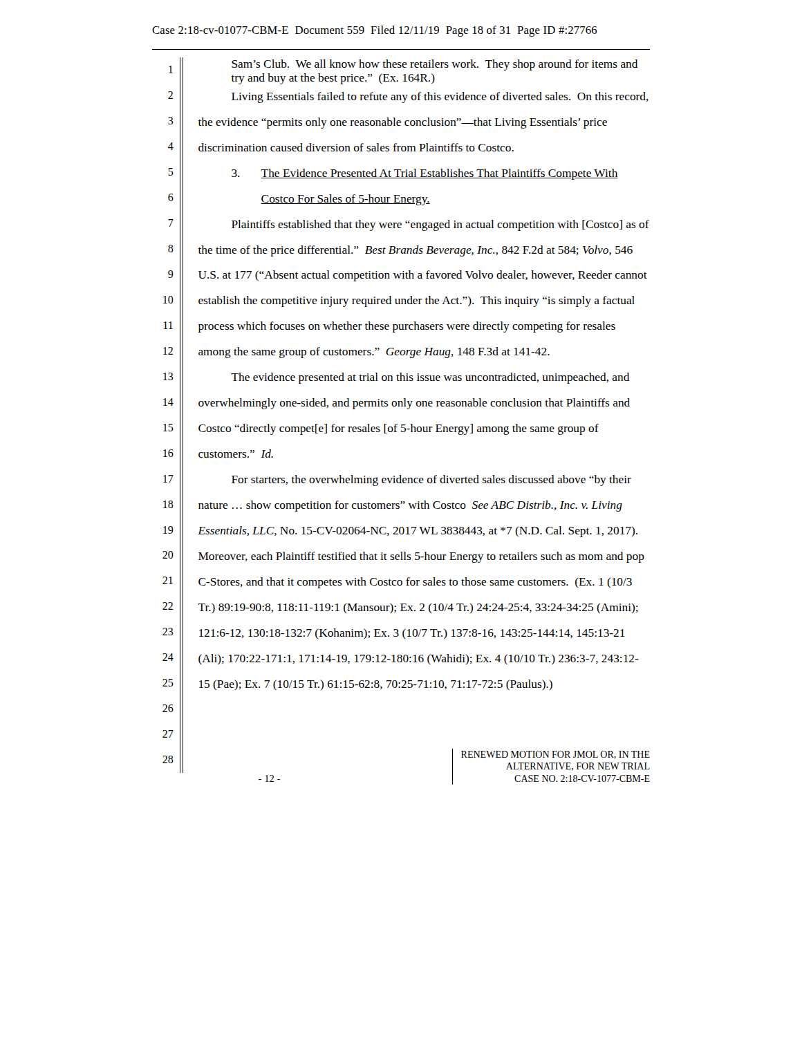Case 2:18-cv-01077-CBM-E Document 559 Filed 12/11/19 Page 18 of 31 Page ID #:27766
1
2
3
4
5
6
7
8
9
10
11
12
13
14
15
16
17
18
19
20
21
22
23
24
25
26
27
28
Sam’s Club. We all know how these retailers work. They shop around for items and try and buy at the best price.” (Ex. 164R.)
Living Essentials failed to refute any of this evidence of diverted sales. On this record, the evidence “permits only one reasonable conclusion”—that Living Essentials’ price discrimination caused diversion of sales from Plaintiffs to Costco.
3.
The Evidence Presented At Trial Establishes That Plaintiffs Compete With Costco For Sales of 5-hour Energy.
Plaintiffs established that they were “engaged in actual competition with [Costco] as of the time of the price differential.” Best Brands Beverage, Inc., 842 F.2d at 584; Volvo, 546 U.S. at 177 (“Absent actual competition with a favored Volvo dealer, however, Reeder cannot establish the competitive injury required under the Act.”). This inquiry “is simply a factual process which focuses on whether these purchasers were directly competing for resales among the same group of customers.” George Haug, 148 F.3d at 141-42.
The evidence presented at trial on this issue was uncontradicted, unimpeached, and overwhelmingly one-sided, and permits only one reasonable conclusion that Plaintiffs and Costco “directly compet[e] for resales [of 5-hour Energy] among the same group of customers.” Id.
For starters, the overwhelming evidence of diverted sales discussed above “by their nature … show competition for customers” with Costco See ABC Distrib., Inc. v. Living Essentials, LLC, No. 15-CV-02064-NC, 2017 WL 3838443, at *7 (N.D. Cal. Sept. 1, 2017). Moreover, each Plaintiff testified that it sells 5-hour Energy to retailers such as mom and pop C-Stores, and that it competes with Costco for sales to those same customers. (Ex. 1 (10/3 Tr.) 89:19-90:8, 118:11-119:1 (Mansour); Ex. 2 (10/4 Tr.) 24:24-25:4, 33:24-34:25 (Amini); 121:6-12, 130:18-132:7 (Kohanim); Ex. 3 (10/7 Tr.) 137:8-16, 143:25-144:14, 145:13-21 (Ali); 170:22-171:1, 171:14-19, 179:12-180:16 (Wahidi); Ex. 4 (10/10 Tr.) 236:3-7, 243:12-15 (Pae); Ex. 7 (10/15 Tr.) 61:15-62:8, 70:25-71:10, 71:17-72:5 (Paulus).)
- 12 -
RENEWED MOTION FOR JMOL OR, IN THE
ALTERNATIVE, FOR NEW TRIAL
CASE NO. 2:18-CV-1077-CBM-E